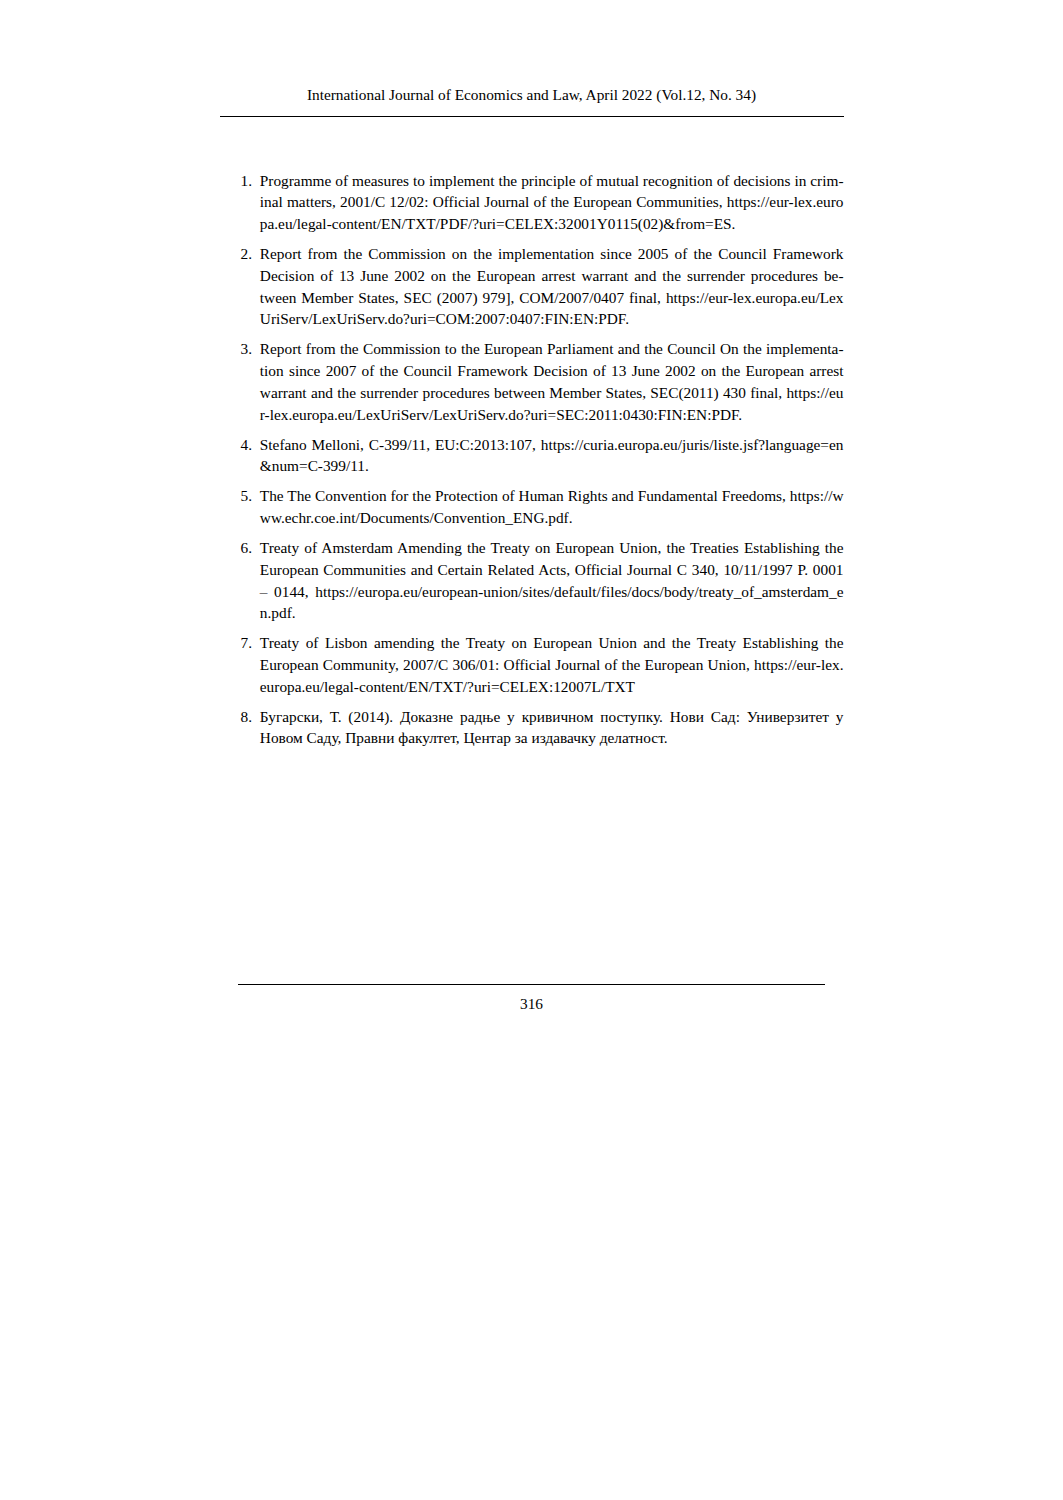International Journal of Economics and Law, April 2022 (Vol.12, No. 34)
Programme of measures to implement the principle of mutual recognition of decisions in criminal matters, 2001/C 12/02: Official Journal of the European Communities, https://eur-lex.europa.eu/legal-content/EN/TXT/PDF/?uri=CELEX:32001Y0115(02)&from=ES.
Report from the Commission on the implementation since 2005 of the Council Framework Decision of 13 June 2002 on the European arrest warrant and the surrender procedures between Member States, SEC (2007) 979], COM/2007/0407 final, https://eur-lex.europa.eu/LexUriServ/LexUriServ.do?uri=COM:2007:0407:FIN:EN:PDF.
Report from the Commission to the European Parliament and the Council On the implementation since 2007 of the Council Framework Decision of 13 June 2002 on the European arrest warrant and the surrender procedures between Member States, SEC(2011) 430 final, https://eur-lex.europa.eu/LexUriServ/LexUriServ.do?uri=SEC:2011:0430:FIN:EN:PDF.
Stefano Melloni, C-399/11, EU:C:2013:107, https://curia.europa.eu/juris/liste.jsf?language=en&num=C-399/11.
The The Convention for the Protection of Human Rights and Fundamental Freedoms, https://www.echr.coe.int/Documents/Convention_ENG.pdf.
Treaty of Amsterdam Amending the Treaty on European Union, the Treaties Establishing the European Communities and Certain Related Acts, Official Journal C 340, 10/11/1997 P. 0001 – 0144, https://europa.eu/european-union/sites/default/files/docs/body/treaty_of_amsterdam_en.pdf.
Treaty of Lisbon amending the Treaty on European Union and the Treaty Establishing the European Community, 2007/C 306/01: Official Journal of the European Union, https://eur-lex.europa.eu/legal-content/EN/TXT/?uri=CELEX:12007L/TXT
Бугарски, Т. (2014). Доказне радње у кривичном поступку. Нови Сад: Универзитет у Новом Саду, Правни факултет, Центар за издавачку делатност.
316